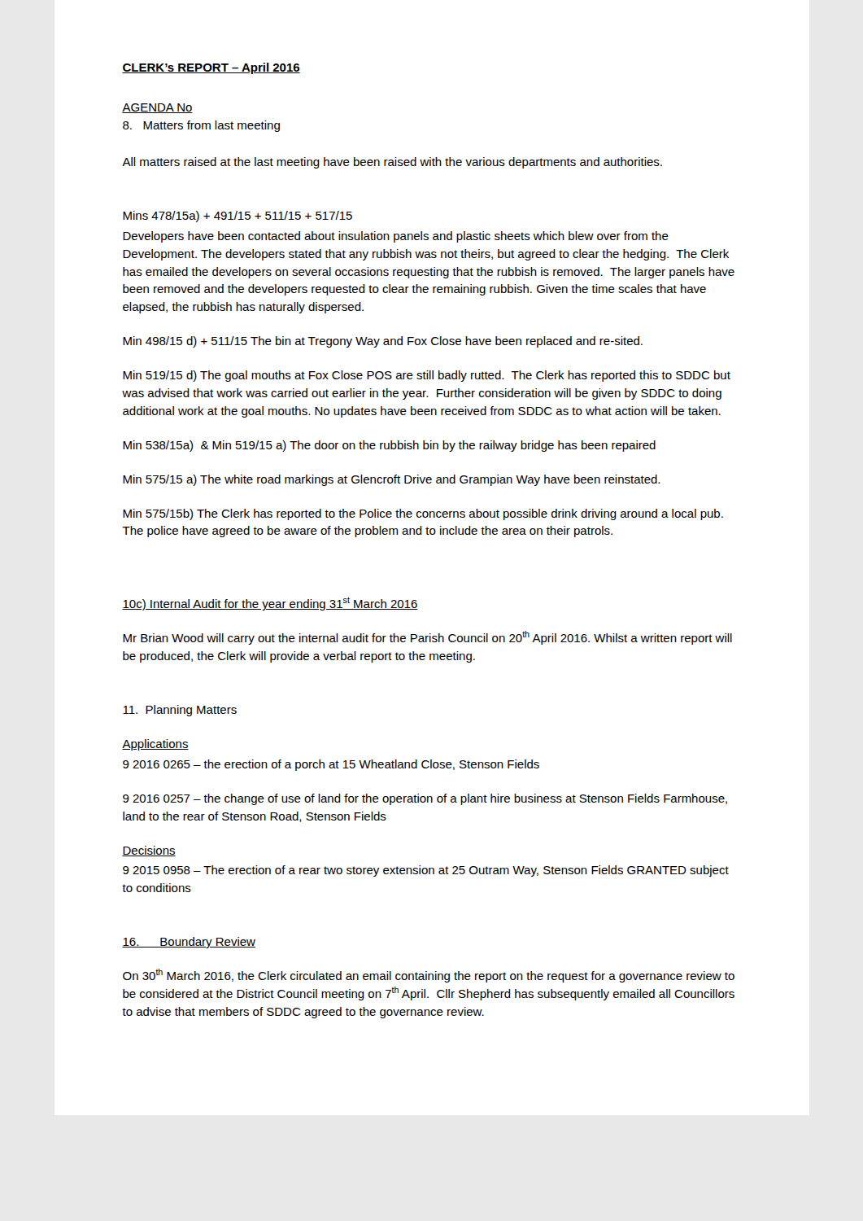CLERK’s REPORT – April 2016
AGENDA No
8. Matters from last meeting
All matters raised at the last meeting have been raised with the various departments and authorities.
Mins 478/15a) + 491/15 + 511/15 + 517/15
Developers have been contacted about insulation panels and plastic sheets which blew over from the Development. The developers stated that any rubbish was not theirs, but agreed to clear the hedging. The Clerk has emailed the developers on several occasions requesting that the rubbish is removed. The larger panels have been removed and the developers requested to clear the remaining rubbish. Given the time scales that have elapsed, the rubbish has naturally dispersed.
Min 498/15 d) + 511/15 The bin at Tregony Way and Fox Close have been replaced and re-sited.
Min 519/15 d) The goal mouths at Fox Close POS are still badly rutted. The Clerk has reported this to SDDC but was advised that work was carried out earlier in the year. Further consideration will be given by SDDC to doing additional work at the goal mouths. No updates have been received from SDDC as to what action will be taken.
Min 538/15a) & Min 519/15 a) The door on the rubbish bin by the railway bridge has been repaired
Min 575/15 a) The white road markings at Glencroft Drive and Grampian Way have been reinstated.
Min 575/15b) The Clerk has reported to the Police the concerns about possible drink driving around a local pub. The police have agreed to be aware of the problem and to include the area on their patrols.
10c) Internal Audit for the year ending 31st March 2016
Mr Brian Wood will carry out the internal audit for the Parish Council on 20th April 2016. Whilst a written report will be produced, the Clerk will provide a verbal report to the meeting.
11. Planning Matters
Applications
9 2016 0265 – the erection of a porch at 15 Wheatland Close, Stenson Fields
9 2016 0257 – the change of use of land for the operation of a plant hire business at Stenson Fields Farmhouse, land to the rear of Stenson Road, Stenson Fields
Decisions
9 2015 0958 – The erection of a rear two storey extension at 25 Outram Way, Stenson Fields GRANTED subject to conditions
16. Boundary Review
On 30th March 2016, the Clerk circulated an email containing the report on the request for a governance review to be considered at the District Council meeting on 7th April. Cllr Shepherd has subsequently emailed all Councillors to advise that members of SDDC agreed to the governance review.